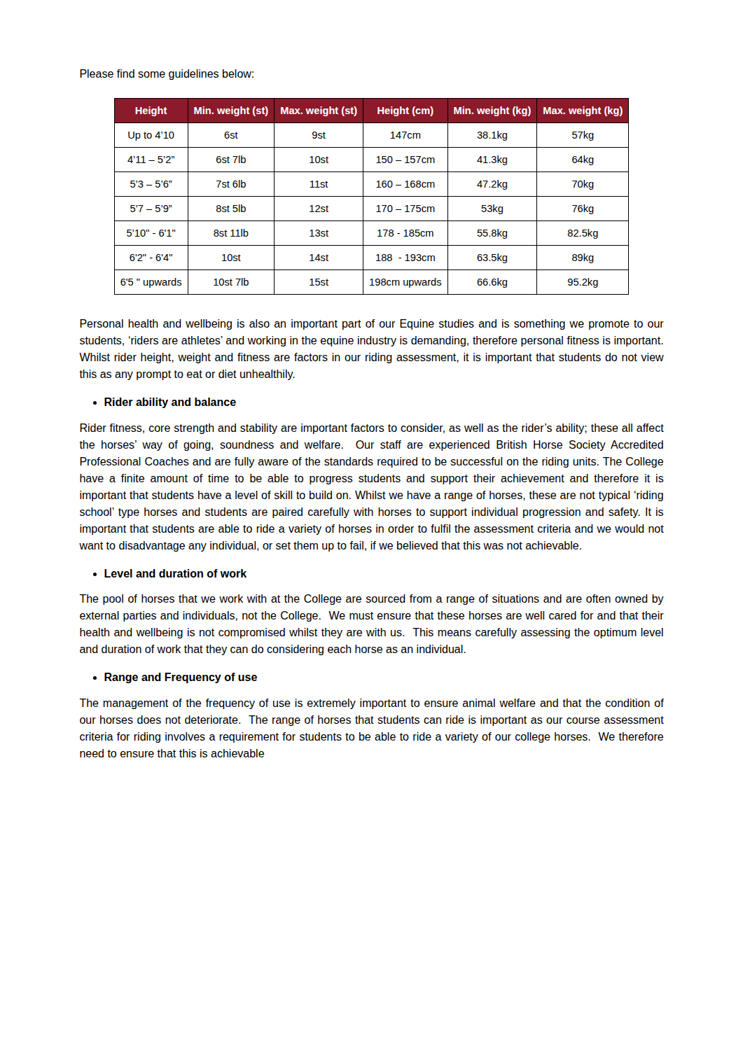Please find some guidelines below:
| Height | Min. weight (st) | Max. weight (st) | Height (cm) | Min. weight (kg) | Max. weight (kg) |
| --- | --- | --- | --- | --- | --- |
| Up to 4’10 | 6st | 9st | 147cm | 38.1kg | 57kg |
| 4’11 – 5’2” | 6st 7lb | 10st | 150 – 157cm | 41.3kg | 64kg |
| 5’3 – 5’6” | 7st 6lb | 11st | 160 – 168cm | 47.2kg | 70kg |
| 5’7 – 5’9” | 8st 5lb | 12st | 170 – 175cm | 53kg | 76kg |
| 5’10" - 6'1" | 8st 11lb | 13st | 178 - 185cm | 55.8kg | 82.5kg |
| 6'2" - 6'4" | 10st | 14st | 188 - 193cm | 63.5kg | 89kg |
| 6'5 " upwards | 10st 7lb | 15st | 198cm upwards | 66.6kg | 95.2kg |
Personal health and wellbeing is also an important part of our Equine studies and is something we promote to our students, ‘riders are athletes’ and working in the equine industry is demanding, therefore personal fitness is important. Whilst rider height, weight and fitness are factors in our riding assessment, it is important that students do not view this as any prompt to eat or diet unhealthily.
Rider ability and balance
Rider fitness, core strength and stability are important factors to consider, as well as the rider’s ability; these all affect the horses’ way of going, soundness and welfare. Our staff are experienced British Horse Society Accredited Professional Coaches and are fully aware of the standards required to be successful on the riding units. The College have a finite amount of time to be able to progress students and support their achievement and therefore it is important that students have a level of skill to build on. Whilst we have a range of horses, these are not typical ‘riding school’ type horses and students are paired carefully with horses to support individual progression and safety. It is important that students are able to ride a variety of horses in order to fulfil the assessment criteria and we would not want to disadvantage any individual, or set them up to fail, if we believed that this was not achievable.
Level and duration of work
The pool of horses that we work with at the College are sourced from a range of situations and are often owned by external parties and individuals, not the College. We must ensure that these horses are well cared for and that their health and wellbeing is not compromised whilst they are with us. This means carefully assessing the optimum level and duration of work that they can do considering each horse as an individual.
Range and Frequency of use
The management of the frequency of use is extremely important to ensure animal welfare and that the condition of our horses does not deteriorate. The range of horses that students can ride is important as our course assessment criteria for riding involves a requirement for students to be able to ride a variety of our college horses. We therefore need to ensure that this is achievable